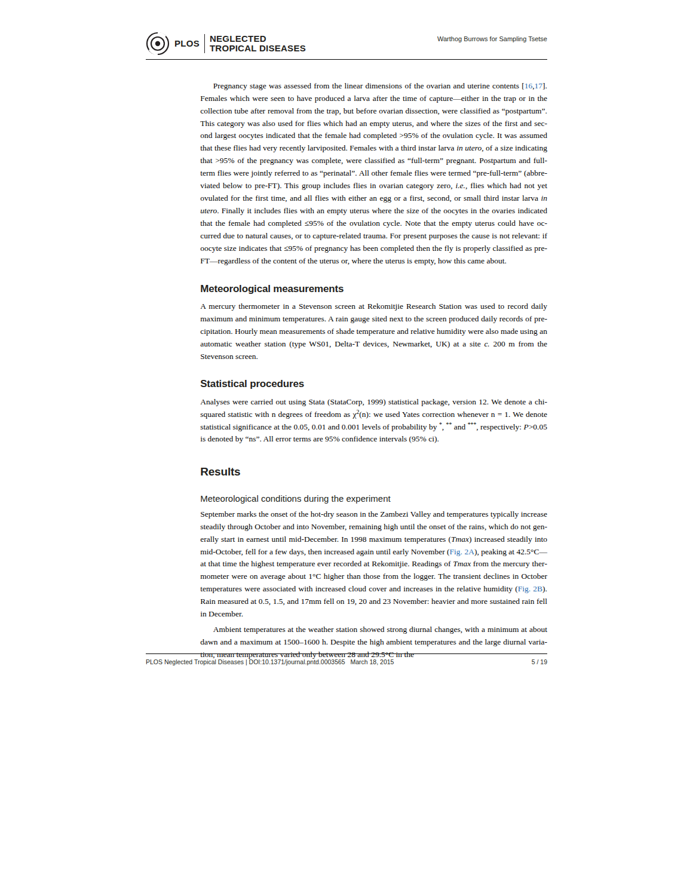PLOS
NEGLECTED TROPICAL DISEASES
Warthog Burrows for Sampling Tsetse
Pregnancy stage was assessed from the linear dimensions of the ovarian and uterine contents [16,17]. Females which were seen to have produced a larva after the time of capture—either in the trap or in the collection tube after removal from the trap, but before ovarian dissection, were classified as “postpartum”. This category was also used for flies which had an empty uterus, and where the sizes of the first and second largest oocytes indicated that the female had completed >95% of the ovulation cycle. It was assumed that these flies had very recently larviposited. Females with a third instar larva in utero, of a size indicating that >95% of the pregnancy was complete, were classified as “full-term” pregnant. Postpartum and full-term flies were jointly referred to as “perinatal”. All other female flies were termed “pre-full-term” (abbreviated below to pre-FT). This group includes flies in ovarian category zero, i.e., flies which had not yet ovulated for the first time, and all flies with either an egg or a first, second, or small third instar larva in utero. Finally it includes flies with an empty uterus where the size of the oocytes in the ovaries indicated that the female had completed ≤95% of the ovulation cycle. Note that the empty uterus could have occurred due to natural causes, or to capture-related trauma. For present purposes the cause is not relevant: if oocyte size indicates that ≤95% of pregnancy has been completed then the fly is properly classified as pre-FT—regardless of the content of the uterus or, where the uterus is empty, how this came about.
Meteorological measurements
A mercury thermometer in a Stevenson screen at Rekomitjie Research Station was used to record daily maximum and minimum temperatures. A rain gauge sited next to the screen produced daily records of precipitation. Hourly mean measurements of shade temperature and relative humidity were also made using an automatic weather station (type WS01, Delta-T devices, Newmarket, UK) at a site c. 200 m from the Stevenson screen.
Statistical procedures
Analyses were carried out using Stata (StataCorp, 1999) statistical package, version 12. We denote a chi-squared statistic with n degrees of freedom as χ2(n): we used Yates correction whenever n = 1. We denote statistical significance at the 0.05, 0.01 and 0.001 levels of probability by *, ** and ***, respectively: P>0.05 is denoted by “ns”. All error terms are 95% confidence intervals (95% ci).
Results
Meteorological conditions during the experiment
September marks the onset of the hot-dry season in the Zambezi Valley and temperatures typically increase steadily through October and into November, remaining high until the onset of the rains, which do not generally start in earnest until mid-December. In 1998 maximum temperatures (Tmax) increased steadily into mid-October, fell for a few days, then increased again until early November (Fig. 2A), peaking at 42.5°C—at that time the highest temperature ever recorded at Rekomitjie. Readings of Tmax from the mercury thermometer were on average about 1°C higher than those from the logger. The transient declines in October temperatures were associated with increased cloud cover and increases in the relative humidity (Fig. 2B). Rain measured at 0.5, 1.5, and 17mm fell on 19, 20 and 23 November: heavier and more sustained rain fell in December.
Ambient temperatures at the weather station showed strong diurnal changes, with a minimum at about dawn and a maximum at 1500–1600 h. Despite the high ambient temperatures and the large diurnal variation, mean temperatures varied only between 28 and 29.5°C in the
PLOS Neglected Tropical Diseases | DOI:10.1371/journal.pntd.0003565 March 18, 2015
5 / 19